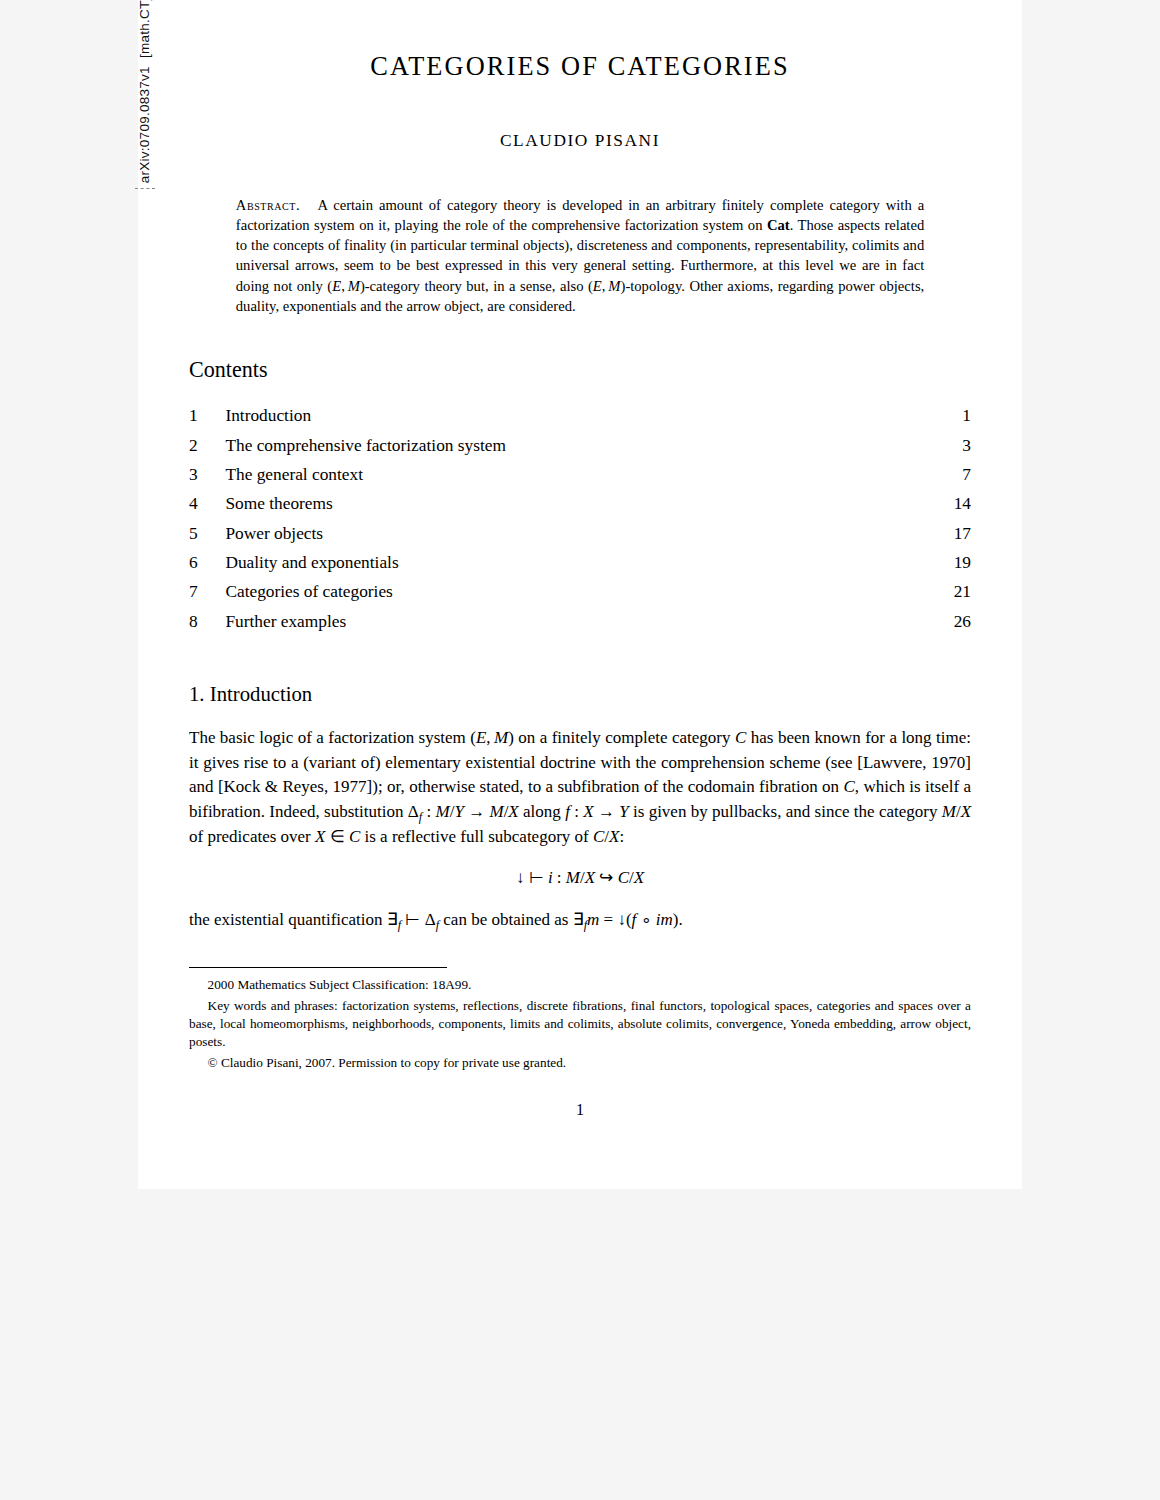arXiv:0709.0837v1 [math.CT] 6 Sep 2007
CATEGORIES OF CATEGORIES
CLAUDIO PISANI
Abstract. A certain amount of category theory is developed in an arbitrary finitely complete category with a factorization system on it, playing the role of the comprehensive factorization system on Cat. Those aspects related to the concepts of finality (in particular terminal objects), discreteness and components, representability, colimits and universal arrows, seem to be best expressed in this very general setting. Furthermore, at this level we are in fact doing not only (E, M)-category theory but, in a sense, also (E, M)-topology. Other axioms, regarding power objects, duality, exponentials and the arrow object, are considered.
Contents
| 1 | Introduction | 1 |
| 2 | The comprehensive factorization system | 3 |
| 3 | The general context | 7 |
| 4 | Some theorems | 14 |
| 5 | Power objects | 17 |
| 6 | Duality and exponentials | 19 |
| 7 | Categories of categories | 21 |
| 8 | Further examples | 26 |
1. Introduction
The basic logic of a factorization system (E, M) on a finitely complete category C has been known for a long time: it gives rise to a (variant of) elementary existential doctrine with the comprehension scheme (see [Lawvere, 1970] and [Kock & Reyes, 1977]); or, otherwise stated, to a subfibration of the codomain fibration on C, which is itself a bifibration. Indeed, substitution Δf : M/Y → M/X along f : X → Y is given by pullbacks, and since the category M/X of predicates over X ∈ C is a reflective full subcategory of C/X:
↓ ⊢ i : M/X ↪ C/X
the existential quantification ∃f ⊢ Δf can be obtained as ∃fm = ↓(f ∘ im).
2000 Mathematics Subject Classification: 18A99.
Key words and phrases: factorization systems, reflections, discrete fibrations, final functors, topological spaces, categories and spaces over a base, local homeomorphisms, neighborhoods, components, limits and colimits, absolute colimits, convergence, Yoneda embedding, arrow object, posets.
© Claudio Pisani, 2007. Permission to copy for private use granted.
1